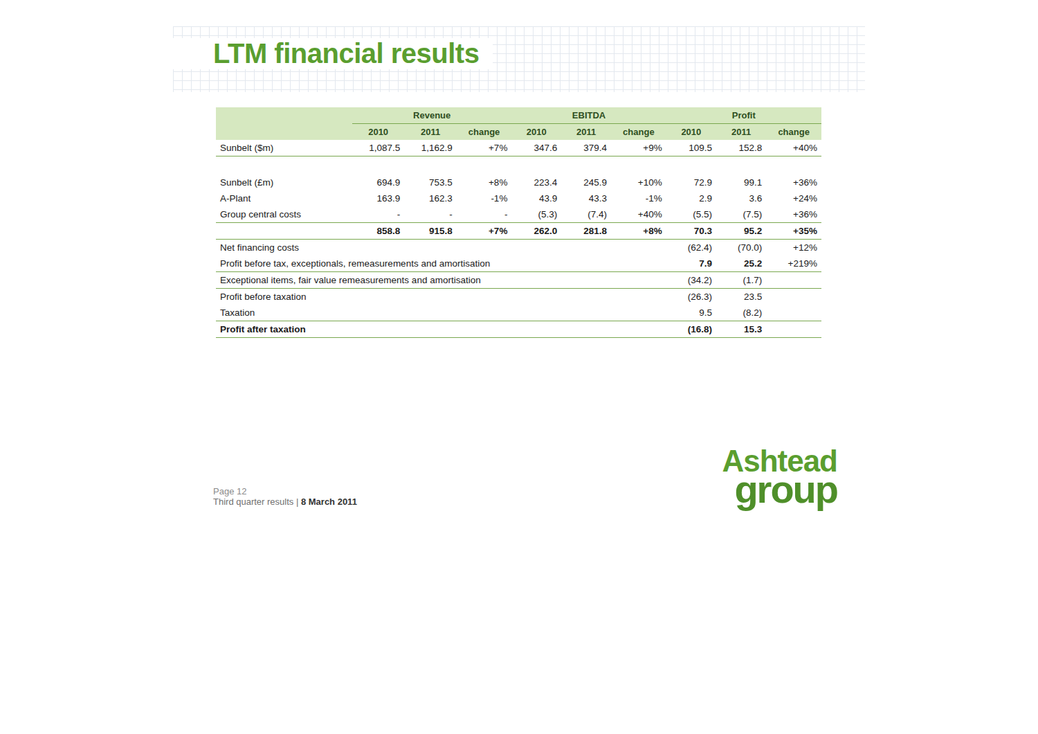LTM financial results
| | Revenue | EBITDA | Profit |
| --- | --- | --- | --- |
| | 2010 | 2011 | change | 2010 | 2011 | change | 2010 | 2011 | change |
| Sunbelt ($m) | 1,087.5 | 1,162.9 | +7% | 347.6 | 379.4 | +9% | 109.5 | 152.8 | +40% |
| Sunbelt (£m) | 694.9 | 753.5 | +8% | 223.4 | 245.9 | +10% | 72.9 | 99.1 | +36% |
| A-Plant | 163.9 | 162.3 | -1% | 43.9 | 43.3 | -1% | 2.9 | 3.6 | +24% |
| Group central costs | - | - | - | (5.3) | (7.4) | +40% | (5.5) | (7.5) | +36% |
| | 858.8 | 915.8 | +7% | 262.0 | 281.8 | +8% | 70.3 | 95.2 | +35% |
| Net financing costs | (62.4) | (70.0) | +12% |
| Profit before tax, exceptionals, remeasurements and amortisation | 7.9 | 25.2 | +219% |
| Exceptional items, fair value remeasurements and amortisation | (34.2) | (1.7) | |
| Profit before taxation | (26.3) | 23.5 | |
| Taxation | 9.5 | (8.2) | |
| Profit after taxation | (16.8) | 15.3 | |
Page 12
Third quarter results | 8 March 2011
Ashtead
group